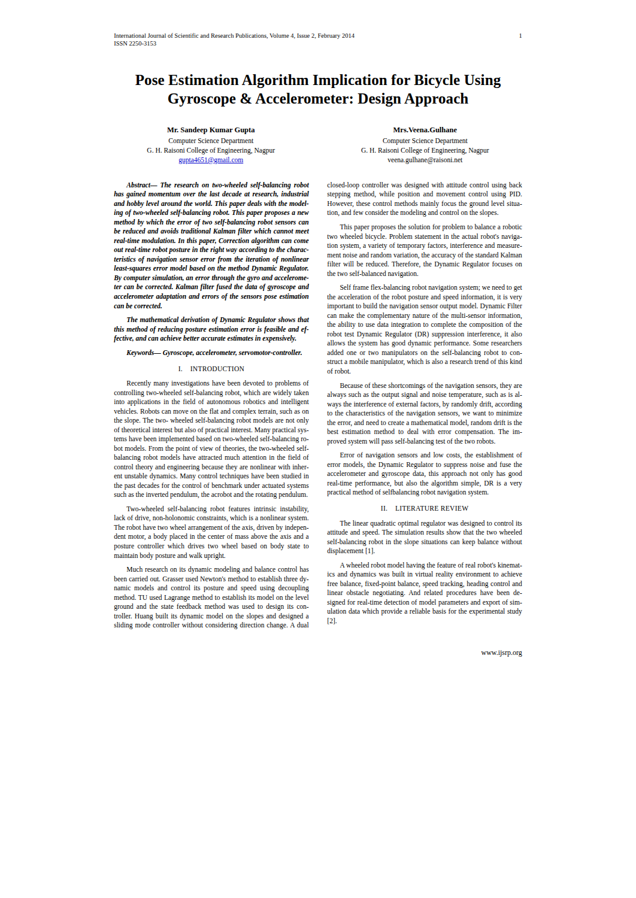International Journal of Scientific and Research Publications, Volume 4, Issue 2, February 2014
ISSN 2250-3153
1
Pose Estimation Algorithm Implication for Bicycle Using Gyroscope & Accelerometer: Design Approach
Mr. Sandeep Kumar Gupta
Computer Science Department
G. H. Raisoni College of Engineering, Nagpur
gupta4651@gmail.com
Mrs.Veena.Gulhane
Computer Science Department
G. H. Raisoni College of Engineering, Nagpur
veena.gulhane@raisoni.net
Abstract— The research on two-wheeled self-balancing robot has gained momentum over the last decade at research, industrial and hobby level around the world. This paper deals with the modeling of two-wheeled self-balancing robot. This paper proposes a new method by which the error of two self-balancing robot sensors can be reduced and avoids traditional Kalman filter which cannot meet real-time modulation. In this paper, Correction algorithm can come out real-time robot posture in the right way according to the characteristics of navigation sensor error from the iteration of nonlinear least-squares error model based on the method Dynamic Regulator. By computer simulation, an error through the gyro and accelerometer can be corrected. Kalman filter fused the data of gyroscope and accelerometer adaptation and errors of the sensors pose estimation can be corrected.
The mathematical derivation of Dynamic Regulator shows that this method of reducing posture estimation error is feasible and effective, and can achieve better accurate estimates in expensively.
Keywords— Gyroscope, accelerometer, servomotor-controller.
I. Introduction
Recently many investigations have been devoted to problems of controlling two-wheeled self-balancing robot, which are widely taken into applications in the field of autonomous robotics and intelligent vehicles. Robots can move on the flat and complex terrain, such as on the slope. The two- wheeled self-balancing robot models are not only of theoretical interest but also of practical interest. Many practical systems have been implemented based on two-wheeled self-balancing robot models. From the point of view of theories, the two-wheeled self- balancing robot models have attracted much attention in the field of control theory and engineering because they are nonlinear with inherent unstable dynamics. Many control techniques have been studied in the past decades for the control of benchmark under actuated systems such as the inverted pendulum, the acrobot and the rotating pendulum.
Two-wheeled self-balancing robot features intrinsic instability, lack of drive, non-holonomic constraints, which is a nonlinear system. The robot have two wheel arrangement of the axis, driven by independent motor, a body placed in the center of mass above the axis and a posture controller which drives two wheel based on body state to maintain body posture and walk upright.
Much research on its dynamic modeling and balance control has been carried out. Grasser used Newton's method to establish three dynamic models and control its posture and speed using decoupling method. TU used Lagrange method to establish its model on the level ground and the state feedback method was used to design its controller. Huang built its dynamic model on the slopes and designed a sliding mode controller without considering direction change. A dual closed-loop controller was designed with attitude control using back stepping method, while position and movement control using PID. However, these control methods mainly focus the ground level situation, and few consider the modeling and control on the slopes.
This paper proposes the solution for problem to balance a robotic two wheeled bicycle. Problem statement in the actual robot's navigation system, a variety of temporary factors, interference and measurement noise and random variation, the accuracy of the standard Kalman filter will be reduced. Therefore, the Dynamic Regulator focuses on the two self-balanced navigation.
Self frame flex-balancing robot navigation system; we need to get the acceleration of the robot posture and speed information, it is very important to build the navigation sensor output model. Dynamic Filter can make the complementary nature of the multi-sensor information, the ability to use data integration to complete the composition of the robot test Dynamic Regulator (DR) suppression interference, it also allows the system has good dynamic performance. Some researchers added one or two manipulators on the self-balancing robot to construct a mobile manipulator, which is also a research trend of this kind of robot.
Because of these shortcomings of the navigation sensors, they are always such as the output signal and noise temperature, such as is always the interference of external factors, by randomly drift, according to the characteristics of the navigation sensors, we want to minimize the error, and need to create a mathematical model, random drift is the best estimation method to deal with error compensation. The improved system will pass self-balancing test of the two robots.
Error of navigation sensors and low costs, the establishment of error models, the Dynamic Regulator to suppress noise and fuse the accelerometer and gyroscope data, this approach not only has good real-time performance, but also the algorithm simple, DR is a very practical method of selfbalancing robot navigation system.
II. Literature Review
The linear quadratic optimal regulator was designed to control its attitude and speed. The simulation results show that the two wheeled self-balancing robot in the slope situations can keep balance without displacement [1].
A wheeled robot model having the feature of real robot's kinematics and dynamics was built in virtual reality environment to achieve free balance, fixed-point balance, speed tracking, heading control and linear obstacle negotiating. And related procedures have been designed for real-time detection of model parameters and export of simulation data which provide a reliable basis for the experimental study [2].
www.ijsrp.org